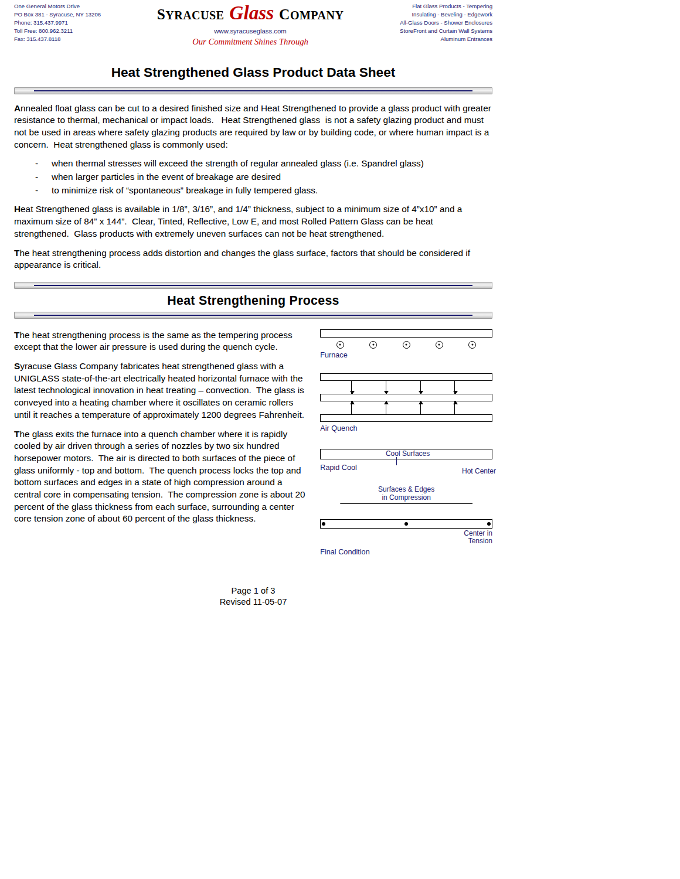One General Motors Drive
PO Box 381 - Syracuse, NY 13206
Phone: 315.437.9971
Toll Free: 800.962.3211
Fax: 315.437.8118
SYRACUSE Glass COMPANY
www.syracuseglass.com
Our Commitment Shines Through
Flat Glass Products - Tempering
Insulating - Beveling - Edgework
All-Glass Doors - Shower Enclosures
StoreFront and Curtain Wall Systems
Aluminum Entrances
Heat Strengthened Glass Product Data Sheet
Annealed float glass can be cut to a desired finished size and Heat Strengthened to provide a glass product with greater resistance to thermal, mechanical or impact loads. Heat Strengthened glass is not a safety glazing product and must not be used in areas where safety glazing products are required by law or by building code, or where human impact is a concern. Heat strengthened glass is commonly used:
when thermal stresses will exceed the strength of regular annealed glass (i.e. Spandrel glass)
when larger particles in the event of breakage are desired
to minimize risk of “spontaneous” breakage in fully tempered glass.
Heat Strengthened glass is available in 1/8”, 3/16”, and 1/4” thickness, subject to a minimum size of 4”x10” and a maximum size of 84” x 144”. Clear, Tinted, Reflective, Low E, and most Rolled Pattern Glass can be heat strengthened. Glass products with extremely uneven surfaces can not be heat strengthened.
The heat strengthening process adds distortion and changes the glass surface, factors that should be considered if appearance is critical.
Heat Strengthening Process
The heat strengthening process is the same as the tempering process except that the lower air pressure is used during the quench cycle.
Syracuse Glass Company fabricates heat strengthened glass with a UNIGLASS state-of-the-art electrically heated horizontal furnace with the latest technological innovation in heat treating – convection. The glass is conveyed into a heating chamber where it oscillates on ceramic rollers until it reaches a temperature of approximately 1200 degrees Fahrenheit.
The glass exits the furnace into a quench chamber where it is rapidly cooled by air driven through a series of nozzles by two six hundred horsepower motors. The air is directed to both surfaces of the piece of glass uniformly - top and bottom. The quench process locks the top and bottom surfaces and edges in a state of high compression around a central core in compensating tension. The compression zone is about 20 percent of the glass thickness from each surface, surrounding a center core tension zone of about 60 percent of the glass thickness.
Furnace
Air Quench
Cool Surfaces
Hot Center
Rapid Cool
Surfaces & Edges
in Compression
Center in
Tension
Final Condition
Page 1 of 3
Revised 11-05-07